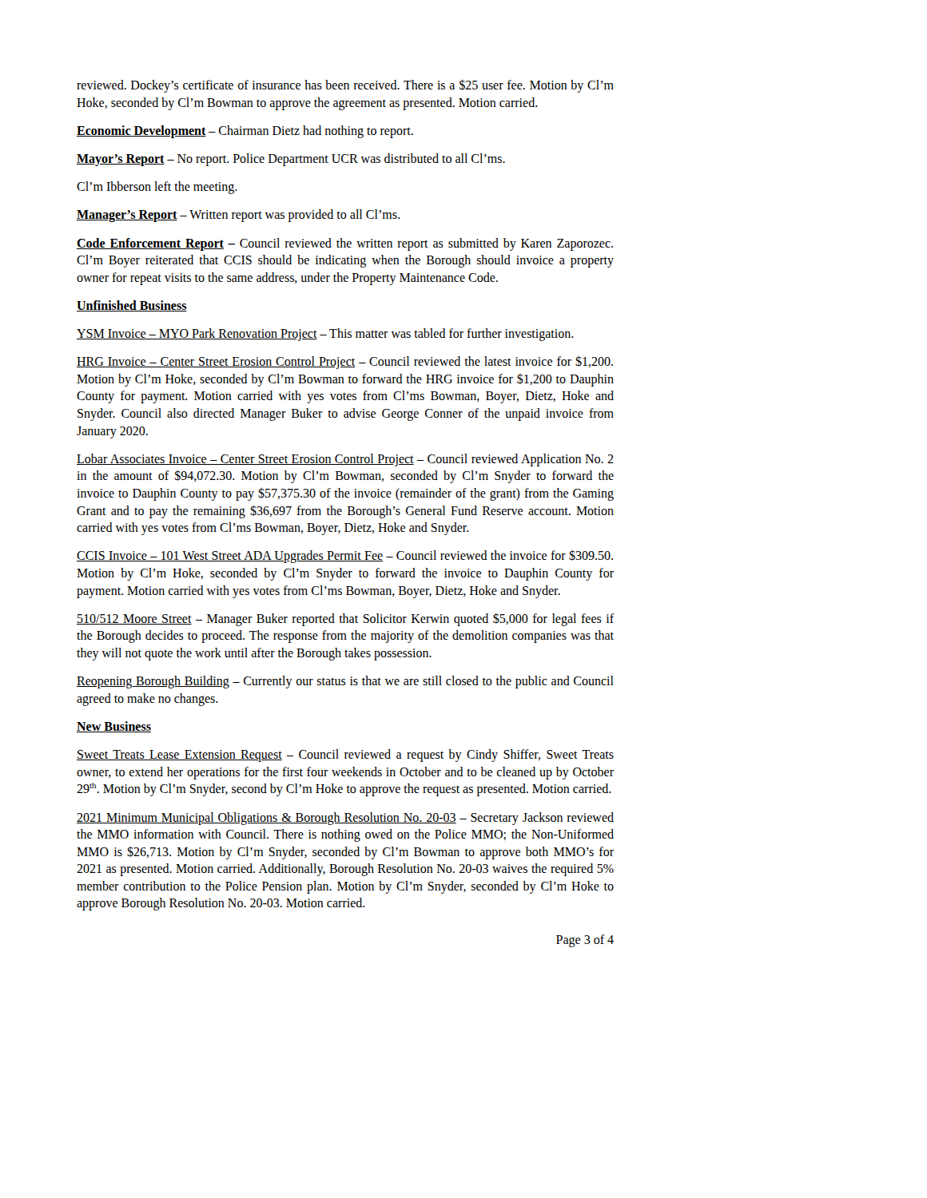reviewed. Dockey’s certificate of insurance has been received. There is a $25 user fee. Motion by Cl’m Hoke, seconded by Cl’m Bowman to approve the agreement as presented. Motion carried.
Economic Development – Chairman Dietz had nothing to report.
Mayor’s Report – No report. Police Department UCR was distributed to all Cl’ms.
Cl’m Ibberson left the meeting.
Manager’s Report – Written report was provided to all Cl’ms.
Code Enforcement Report – Council reviewed the written report as submitted by Karen Zaporozec. Cl’m Boyer reiterated that CCIS should be indicating when the Borough should invoice a property owner for repeat visits to the same address, under the Property Maintenance Code.
Unfinished Business
YSM Invoice – MYO Park Renovation Project – This matter was tabled for further investigation.
HRG Invoice – Center Street Erosion Control Project – Council reviewed the latest invoice for $1,200. Motion by Cl’m Hoke, seconded by Cl’m Bowman to forward the HRG invoice for $1,200 to Dauphin County for payment. Motion carried with yes votes from Cl’ms Bowman, Boyer, Dietz, Hoke and Snyder. Council also directed Manager Buker to advise George Conner of the unpaid invoice from January 2020.
Lobar Associates Invoice – Center Street Erosion Control Project – Council reviewed Application No. 2 in the amount of $94,072.30. Motion by Cl’m Bowman, seconded by Cl’m Snyder to forward the invoice to Dauphin County to pay $57,375.30 of the invoice (remainder of the grant) from the Gaming Grant and to pay the remaining $36,697 from the Borough’s General Fund Reserve account. Motion carried with yes votes from Cl’ms Bowman, Boyer, Dietz, Hoke and Snyder.
CCIS Invoice – 101 West Street ADA Upgrades Permit Fee – Council reviewed the invoice for $309.50. Motion by Cl’m Hoke, seconded by Cl’m Snyder to forward the invoice to Dauphin County for payment. Motion carried with yes votes from Cl’ms Bowman, Boyer, Dietz, Hoke and Snyder.
510/512 Moore Street – Manager Buker reported that Solicitor Kerwin quoted $5,000 for legal fees if the Borough decides to proceed. The response from the majority of the demolition companies was that they will not quote the work until after the Borough takes possession.
Reopening Borough Building – Currently our status is that we are still closed to the public and Council agreed to make no changes.
New Business
Sweet Treats Lease Extension Request – Council reviewed a request by Cindy Shiffer, Sweet Treats owner, to extend her operations for the first four weekends in October and to be cleaned up by October 29th. Motion by Cl’m Snyder, second by Cl’m Hoke to approve the request as presented. Motion carried.
2021 Minimum Municipal Obligations & Borough Resolution No. 20-03 – Secretary Jackson reviewed the MMO information with Council. There is nothing owed on the Police MMO; the Non-Uniformed MMO is $26,713. Motion by Cl’m Snyder, seconded by Cl’m Bowman to approve both MMO’s for 2021 as presented. Motion carried. Additionally, Borough Resolution No. 20-03 waives the required 5% member contribution to the Police Pension plan. Motion by Cl’m Snyder, seconded by Cl’m Hoke to approve Borough Resolution No. 20-03. Motion carried.
Page 3 of 4